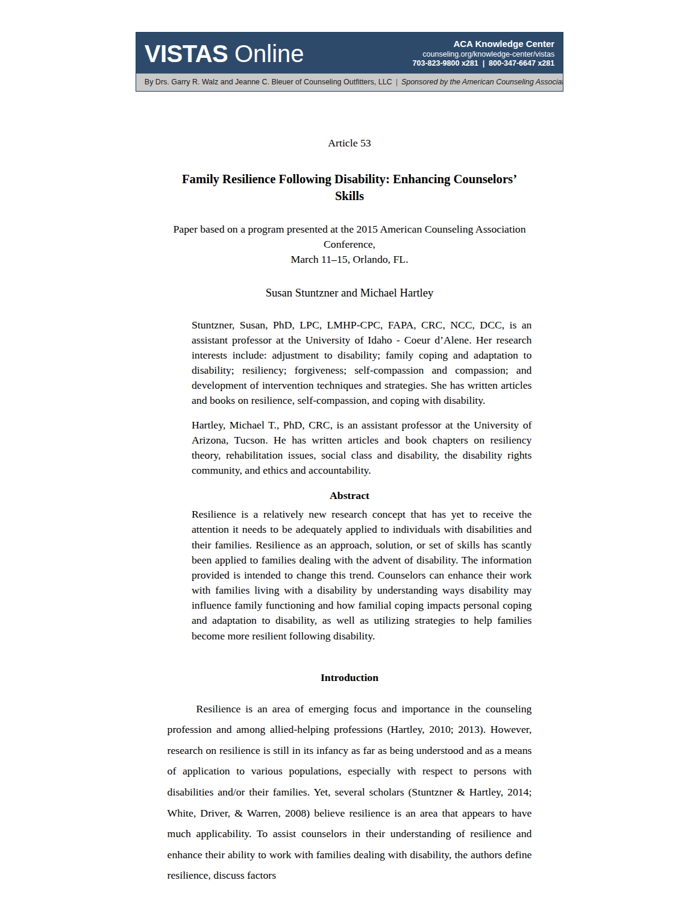VISTAS Online
ACA Knowledge Center
counseling.org/knowledge-center/vistas
703-823-9800 x281 | 800-347-6647 x281
By Drs. Garry R. Walz and Jeanne C. Bleuer of Counseling Outfitters, LLC|Sponsored by the American Counseling Association
Article 53
Family Resilience Following Disability: Enhancing Counselors’ Skills
Paper based on a program presented at the 2015 American Counseling Association Conference,
March 11–15, Orlando, FL.
Susan Stuntzner and Michael Hartley
Stuntzner, Susan, PhD, LPC, LMHP-CPC, FAPA, CRC, NCC, DCC, is an assistant professor at the University of Idaho - Coeur d’Alene. Her research interests include: adjustment to disability; family coping and adaptation to disability; resiliency; forgiveness; self-compassion and compassion; and development of intervention techniques and strategies. She has written articles and books on resilience, self-compassion, and coping with disability.
Hartley, Michael T., PhD, CRC, is an assistant professor at the University of Arizona, Tucson. He has written articles and book chapters on resiliency theory, rehabilitation issues, social class and disability, the disability rights community, and ethics and accountability.
Abstract
Resilience is a relatively new research concept that has yet to receive the attention it needs to be adequately applied to individuals with disabilities and their families. Resilience as an approach, solution, or set of skills has scantly been applied to families dealing with the advent of disability. The information provided is intended to change this trend. Counselors can enhance their work with families living with a disability by understanding ways disability may influence family functioning and how familial coping impacts personal coping and adaptation to disability, as well as utilizing strategies to help families become more resilient following disability.
Introduction
Resilience is an area of emerging focus and importance in the counseling profession and among allied-helping professions (Hartley, 2010; 2013). However, research on resilience is still in its infancy as far as being understood and as a means of application to various populations, especially with respect to persons with disabilities and/or their families. Yet, several scholars (Stuntzner & Hartley, 2014; White, Driver, & Warren, 2008) believe resilience is an area that appears to have much applicability. To assist counselors in their understanding of resilience and enhance their ability to work with families dealing with disability, the authors define resilience, discuss factors